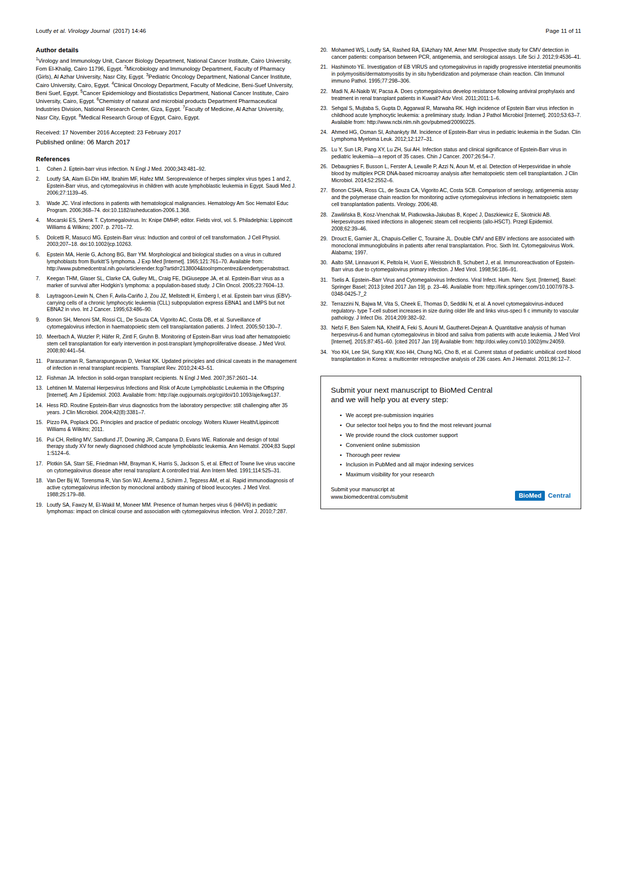Loutfy et al. Virology Journal (2017) 14:46
Page 11 of 11
Author details
1Virology and Immunology Unit, Cancer Biology Department, National Cancer Institute, Cairo University, Fom El-Khalig, Cairo 11796, Egypt. 2Microbiology and Immunology Department, Faculty of Pharmacy (Girls), Al Azhar University, Nasr City, Egypt. 3Pediatric Oncology Department, National Cancer Institute, Cairo University, Cairo, Egypt. 4Clinical Oncology Department, Faculty of Medicine, Beni-Suef University, Beni Suef, Egypt. 5Cancer Epidemiology and Biostatistics Department, National Cancer Institute, Cairo University, Cairo, Egypt. 6Chemistry of natural and microbial products Department Pharmaceutical Industries Division, National Research Center, Giza, Egypt. 7Faculty of Medicine, Al Azhar University, Nasr City, Egypt. 8Medical Research Group of Egypt, Cairo, Egypt.
Received: 17 November 2016 Accepted: 23 February 2017
Published online: 06 March 2017
References
Cohen J. Eptein-barr virus infection. N Engl J Med. 2000;343:481–92.
Loutfy SA, Alam El-Din HM, Ibrahim MF, Hafez MM. Seroprevalence of herpes simplex virus types 1 and 2, Epstein-Barr virus, and cytomegalovirus in children with acute lymphoblastic leukemia in Egypt. Saudi Med J. 2006;27:1139–45.
Wade JC. Viral infections in patients with hematological malignancies. Hematology Am Soc Hematol Educ Program. 2006;368–74. doi:10.1182/asheducation-2006.1.368.
Mocarski ES, Shenk T. Cytomegalovirus. In: Knipe DMHP, editor. Fields virol, vol. 5. Philadelphia: Lippincott Williams & Wilkins; 2007. p. 2701–72.
Dolcetti R, Masucci MG. Epstein-Barr virus: Induction and control of cell transformation. J Cell Physiol. 2003;207–18. doi:10.1002/jcp.10263.
Epstein MA, Henle G, Achong BG, Barr YM. Morphological and biological studies on a virus in cultured lymphoblasts from Burkitt’S lymphoma. J Exp Med [Internet]. 1965;121:761–70. Available from: http://www.pubmedcentral.nih.gov/articlerender.fcgi?artid=2138004&tool=pmcentrez&rendertype=abstract.
Keegan THM, Glaser SL, Clarke CA, Gulley ML, Craig FE, DiGiuseppe JA, et al. Epstein-Barr virus as a marker of survival after Hodgkin’s lymphoma: a population-based study. J Clin Oncol. 2005;23:7604–13.
Laytragoon-Lewin N, Chen F, Avila-Cariño J, Zou JZ, Mellstedt H, Ernberg I, et al. Epstein barr virus (EBV)-carrying cells of a chronic lymphocytic leukemia (CLL) subpopulation express EBNA1 and LMPS but not EBNA2 in vivo. Int J Cancer. 1995;63:486–90.
Bonon SH, Menoni SM, Rossi CL, De Souza CA, Vigorito AC, Costa DB, et al. Surveillance of cytomegalovirus infection in haematopoietic stem cell transplantation patients. J Infect. 2005;50:130–7.
Meerbach A, Wutzler P, Häfer R, Zintl F, Gruhn B. Monitoring of Epstein-Barr virus load after hematopoietic stem cell transplantation for early intervention in post-transplant lymphoproliferative disease. J Med Virol. 2008;80:441–54.
Parasuraman R, Samarapungavan D, Venkat KK. Updated principles and clinical caveats in the management of infection in renal transplant recipients. Transplant Rev. 2010;24:43–51.
Fishman JA. Infection in solid-organ transplant recipients. N Engl J Med. 2007;357:2601–14.
Lehtinen M. Maternal Herpesvirus Infections and Risk of Acute Lymphoblastic Leukemia in the Offspring [Internet]. Am J Epidemiol. 2003. Available from: http://aje.oupjournals.org/cgi/doi/10.1093/aje/kwg137.
Hess RD. Routine Epstein-Barr virus diagnostics from the laboratory perspective: still challenging after 35 years. J Clin Microbiol. 2004;42(8):3381–7.
Pizzo PA, Poplack DG. Principles and practice of pediatric oncology. Wolters Kluwer Health/Lippincott Williams & Wilkins; 2011.
Pui CH, Relling MV, Sandlund JT, Downing JR, Campana D, Evans WE. Rationale and design of total therapy study XV for newly diagnosed childhood acute lymphoblastic leukemia. Ann Hematol. 2004;83 Suppl 1:S124–6.
Plotkin SA, Starr SE, Friedman HM, Brayman K, Harris S, Jackson S, et al. Effect of Towne live virus vaccine on cytomegalovirus disease after renal transplant: A controlled trial. Ann Intern Med. 1991;114:525–31.
Van Der Bij W, Torensma R, Van Son WJ, Anema J, Schirm J, Tegzess AM, et al. Rapid immunodiagnosis of active cytomegalovirus infection by monoclonal antibody staining of blood leucocytes. J Med Virol. 1988;25:179–88.
Loutfy SA, Fawzy M, El-Wakil M, Moneer MM. Presence of human herpes virus 6 (HHV6) in pediatric lymphomas: impact on clinical course and association with cytomegalovirus infection. Virol J. 2010;7:287.
Mohamed WS, Loutfy SA, Rashed RA, ElAzhary NM, Amer MM. Prospective study for CMV detection in cancer patients: comparison between PCR, antigenemia, and serological assays. Life Sci J. 2012;9:4536–41.
Hashimoto YE. Investigation of EB VIRUS and cytomegalovirus in rapidly progressive interstetial pneumonitis in polymyositis/dermatomyositis by in situ hyberidization and polymerase chain reaction. Clin Immunol immuno Pathol. 1995;77:298–306.
Madi N, Al-Nakib W, Pacsa A. Does cytomegalovirus develop resistance following antiviral prophylaxis and treatment in renal transplant patients in Kuwait? Adv Virol. 2011;2011:1–6.
Sehgal S, Mujtaba S, Gupta D, Aggarwal R, Marwaha RK. High incidence of Epstein Barr virus infection in childhood acute lymphocytic leukemia: a preliminary study. Indian J Pathol Microbiol [Internet]. 2010;53:63–7. Available from: http://www.ncbi.nlm.nih.gov/pubmed/20090225.
Ahmed HG, Osman SI, Ashankyty IM. Incidence of Epstein-Barr virus in pediatric leukemia in the Sudan. Clin Lymphoma Myeloma Leuk. 2012;12:127–31.
Lu Y, Sun LR, Pang XY, Lu ZH, Sui AH. Infection status and clinical significance of Epstein-Barr virus in pediatric leukemia—a report of 35 cases. Chin J Cancer. 2007;26:54–7.
Debaugnies F, Busson L, Ferster A, Lewalle P, Azzi N, Aoun M, et al. Detection of Herpesviridae in whole blood by multiplex PCR DNA-based microarray analysis after hematopoietic stem cell transplantation. J Clin Microbiol. 2014;52:2552–6.
Bonon CSHA, Ross CL, de Souza CA, Vigorito AC, Costa SCB. Comparison of serology, antigenemia assay and the polymerase chain reaction for monitoring active cytomegalovirus infections in hematopoietic stem cell transplantation patients. Virology. 2006;48.
Zawilińska B, Kosz-Vnenchak M, Piatkowska-Jakubas B, Kopeć J, Daszkiewicz E, Skotnicki AB. Herpesviruses mixed infections in allogeneic steam cell recipients (allo-HSCT). Przegl Epidemiol. 2008;62:39–46.
Drouct E, Garnier JL, Chapuis-Cellier C, Touraine JL. Double CMV and EBV infections are associated with monoclonal immunoglobulins in patients after renal transplantation. Proc. Sixth Int. Cytomegalovirus Work. Alabama; 1997.
Aalto SM, Linnavuori K, Peltola H, Vuori E, Weissbrich B, Schubert J, et al. Immunoreactivation of Epstein-Barr virus due to cytomegalovirus primary infection. J Med Virol. 1998;56:186–91.
Tselis A. Epstein–Barr Virus and Cytomegalovirus Infections. Viral Infect. Hum. Nerv. Syst. [Internet]. Basel: Springer Basel; 2013 [cited 2017 Jan 19]. p. 23–46. Available from: http://link.springer.com/10.1007/978-3-0348-0425-7_2
Terrazzini N, Bajwa M, Vita S, Cheek E, Thomas D, Seddiki N, et al. A novel cytomegalovirus-induced regulatory- type T-cell subset increases in size during older life and links virus-speci fi c immunity to vascular pathology. J Infect Dis. 2014;209:382–92.
Nefzi F, Ben Salem NA, Khelif A, Feki S, Aouni M, Gautheret-Dejean A. Quantitative analysis of human herpesvirus-6 and human cytomegalovirus in blood and saliva from patients with acute leukemia. J Med Virol [Internet]. 2015;87:451–60. [cited 2017 Jan 19] Available from: http://doi.wiley.com/10.1002/jmv.24059.
Yoo KH, Lee SH, Sung KW, Koo HH, Chung NG, Cho B, et al. Current status of pediatric umbilical cord blood transplantation in Korea: a multicenter retrospective analysis of 236 cases. Am J Hematol. 2011;86:12–7.
Submit your next manuscript to BioMed Central
and we will help you at every step:
We accept pre-submission inquiries
Our selector tool helps you to find the most relevant journal
We provide round the clock customer support
Convenient online submission
Thorough peer review
Inclusion in PubMed and all major indexing services
Maximum visibility for your research
Submit your manuscript at
www.biomedcentral.com/submit
BioMed Central